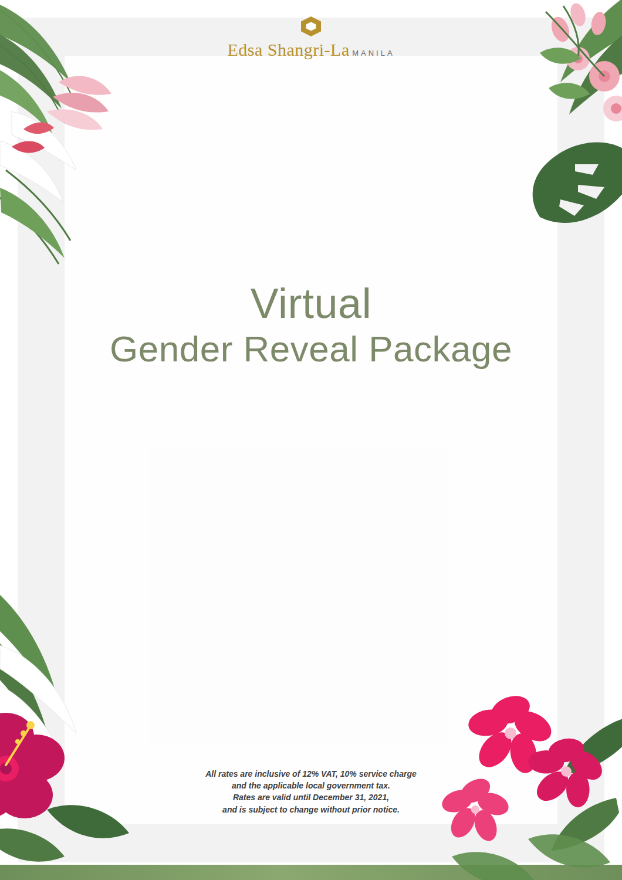Edsa Shangri-La MANILA
Virtual Gender Reveal Package
All rates are inclusive of 12% VAT, 10% service charge
and the applicable local government tax.
Rates are valid until December 31, 2021,
and is subject to change without prior notice.